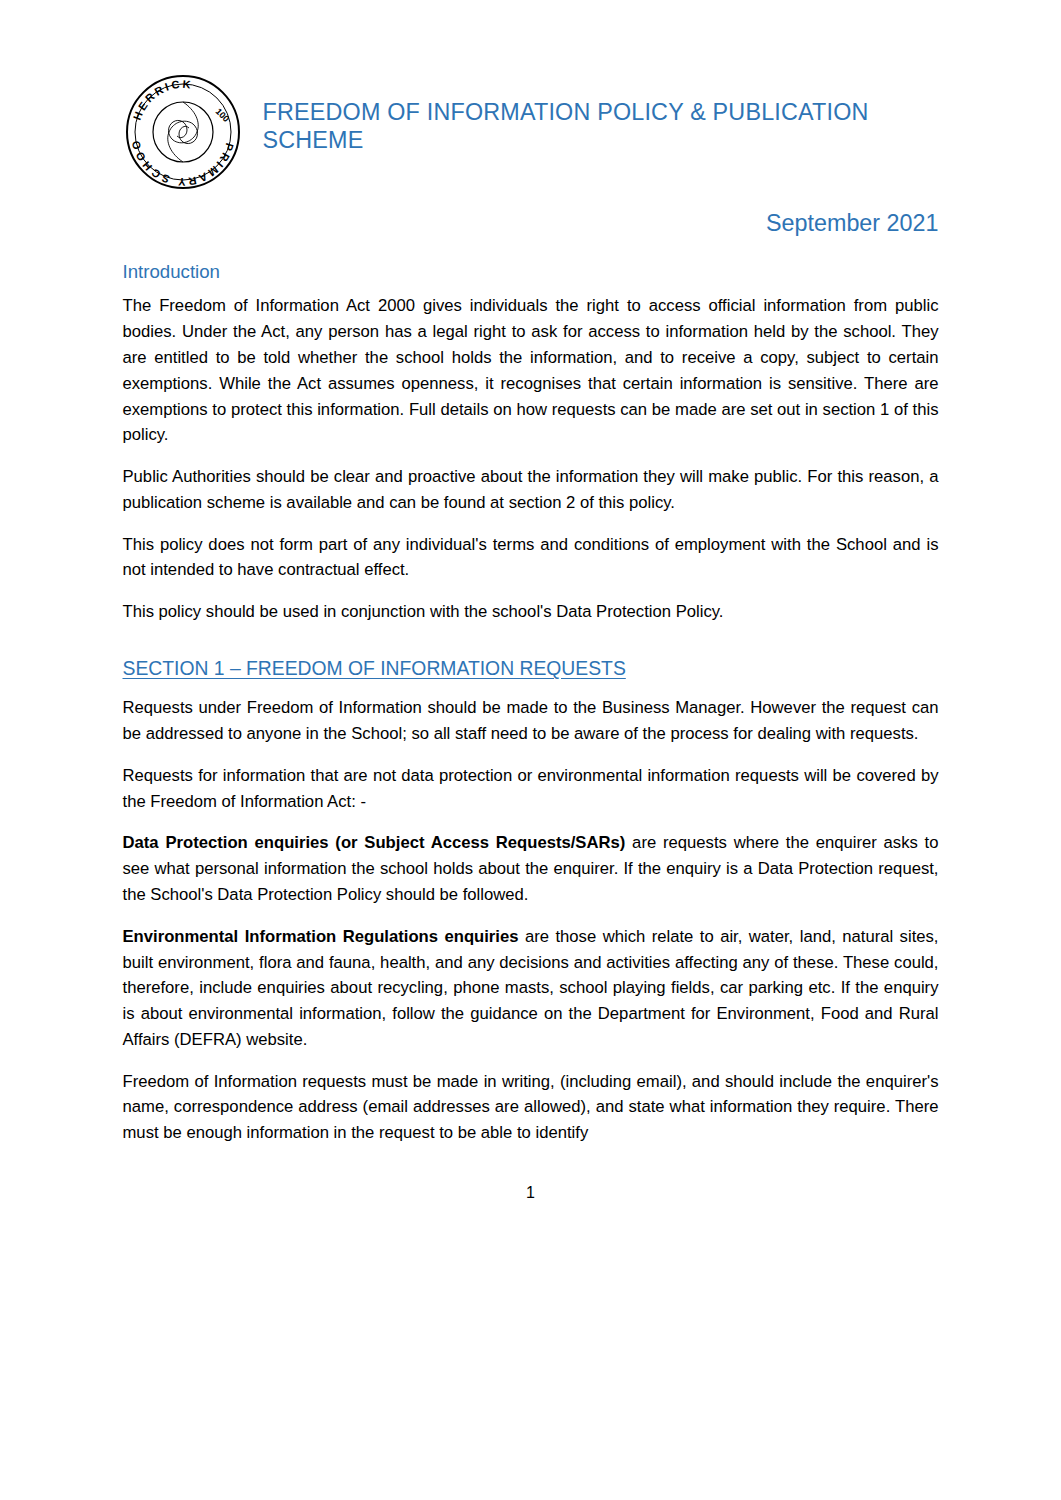HERRICK PRIMARY SCHOOL 100
FREEDOM OF INFORMATION POLICY & PUBLICATION SCHEME
September 2021
Introduction
The Freedom of Information Act 2000 gives individuals the right to access official information from public bodies. Under the Act, any person has a legal right to ask for access to information held by the school. They are entitled to be told whether the school holds the information, and to receive a copy, subject to certain exemptions. While the Act assumes openness, it recognises that certain information is sensitive. There are exemptions to protect this information. Full details on how requests can be made are set out in section 1 of this policy.
Public Authorities should be clear and proactive about the information they will make public. For this reason, a publication scheme is available and can be found at section 2 of this policy.
This policy does not form part of any individual's terms and conditions of employment with the School and is not intended to have contractual effect.
This policy should be used in conjunction with the school's Data Protection Policy.
SECTION 1 – FREEDOM OF INFORMATION REQUESTS
Requests under Freedom of Information should be made to the Business Manager. However the request can be addressed to anyone in the School; so all staff need to be aware of the process for dealing with requests.
Requests for information that are not data protection or environmental information requests will be covered by the Freedom of Information Act: -
Data Protection enquiries (or Subject Access Requests/SARs) are requests where the enquirer asks to see what personal information the school holds about the enquirer. If the enquiry is a Data Protection request, the School's Data Protection Policy should be followed.
Environmental Information Regulations enquiries are those which relate to air, water, land, natural sites, built environment, flora and fauna, health, and any decisions and activities affecting any of these. These could, therefore, include enquiries about recycling, phone masts, school playing fields, car parking etc. If the enquiry is about environmental information, follow the guidance on the Department for Environment, Food and Rural Affairs (DEFRA) website.
Freedom of Information requests must be made in writing, (including email), and should include the enquirer's name, correspondence address (email addresses are allowed), and state what information they require. There must be enough information in the request to be able to identify
1